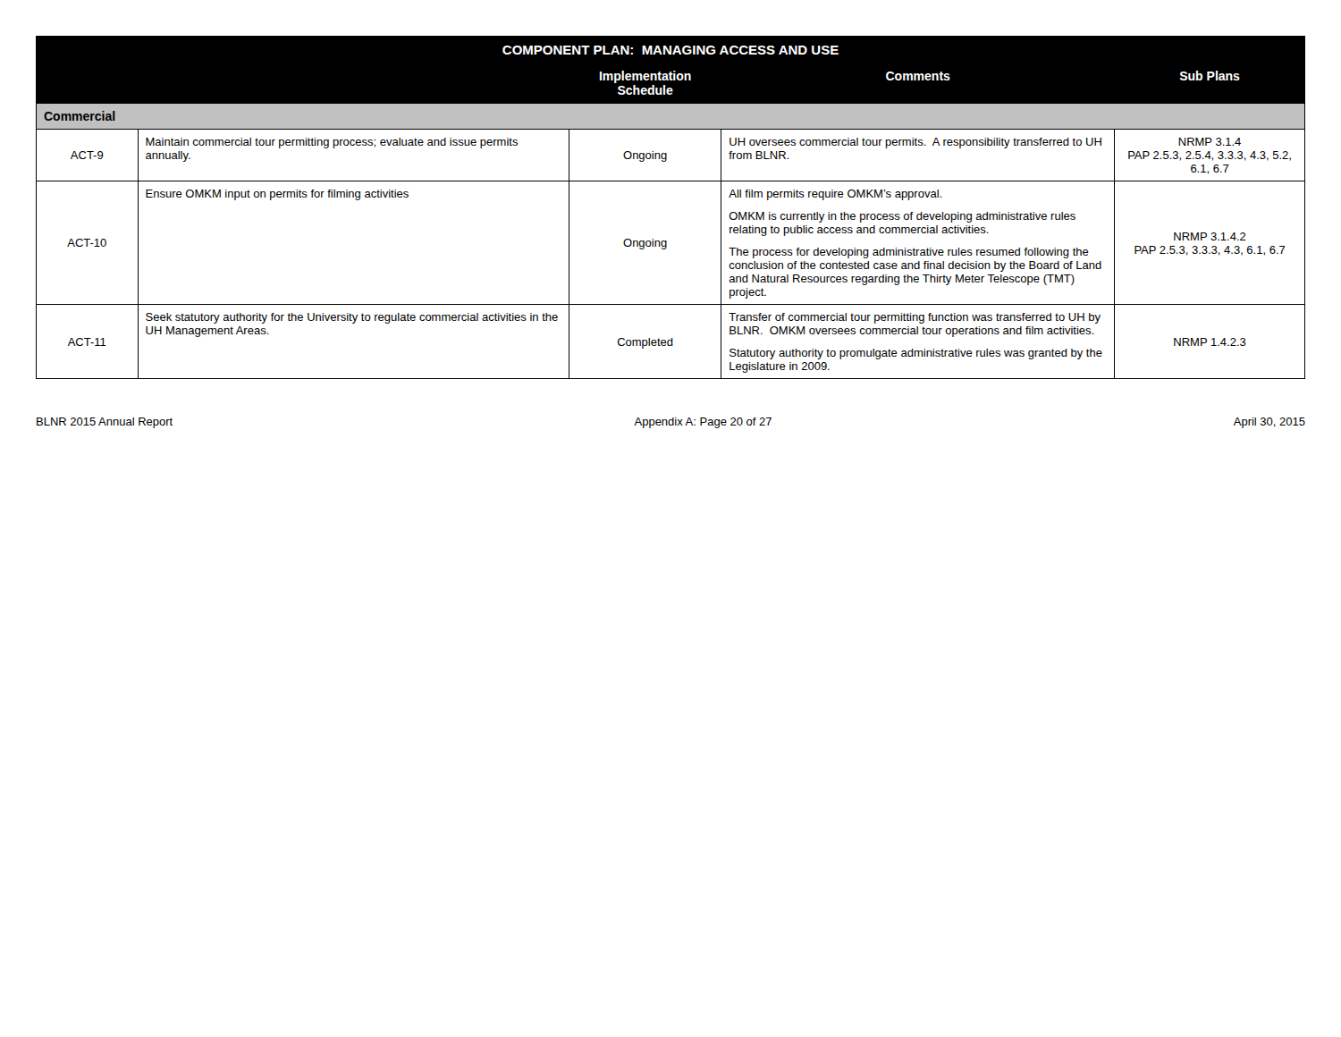| COMPONENT PLAN: MANAGING ACCESS AND USE |
| --- |
| | | Implementation Schedule | Comments | Sub Plans |
| Commercial |
| ACT-9 | Maintain commercial tour permitting process; evaluate and issue permits annually. | Ongoing | UH oversees commercial tour permits. A responsibility transferred to UH from BLNR. | NRMP 3.1.4 PAP 2.5.3, 2.5.4, 3.3.3, 4.3, 5.2, 6.1, 6.7 |
| ACT-10 | Ensure OMKM input on permits for filming activities | Ongoing | All film permits require OMKM’s approval. OMKM is currently in the process of developing administrative rules relating to public access and commercial activities. The process for developing administrative rules resumed following the conclusion of the contested case and final decision by the Board of Land and Natural Resources regarding the Thirty Meter Telescope (TMT) project. | NRMP 3.1.4.2 PAP 2.5.3, 3.3.3, 4.3, 6.1, 6.7 |
| ACT-11 | Seek statutory authority for the University to regulate commercial activities in the UH Management Areas. | Completed | Transfer of commercial tour permitting function was transferred to UH by BLNR. OMKM oversees commercial tour operations and film activities. Statutory authority to promulgate administrative rules was granted by the Legislature in 2009. | NRMP 1.4.2.3 |
BLNR 2015 Annual Report Appendix A: Page 20 of 27 April 30, 2015